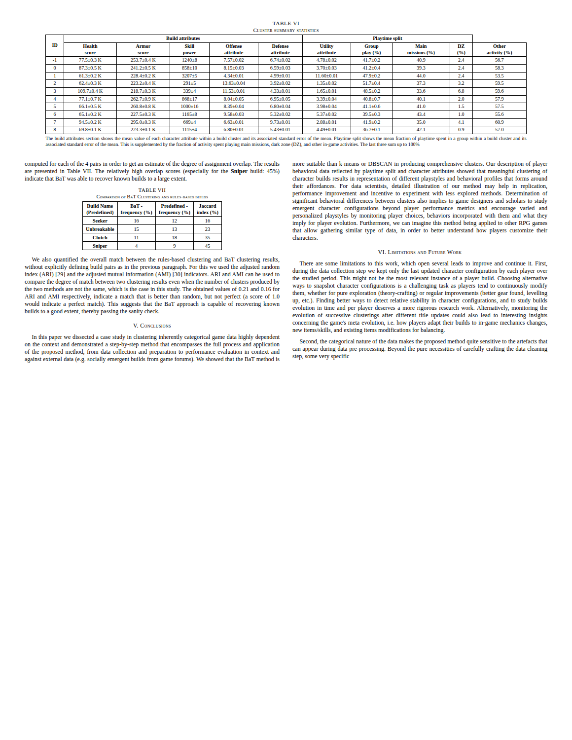Table VI Cluster summary statistics
| ID | Build attributes | Playtime split |
| --- | --- | --- |
| Health score | Armor score | Skill power | Offense attribute | Defense attribute | Utility attribute | Group play (%) | Main missions (%) | DZ (%) | Other activity (%) |
| -1 | 77.5±0.3 K | 253.7±0.4 K | 1240±8 | 7.57±0.02 | 6.74±0.02 | 4.78±0.02 | 41.7±0.2 | 40.9 | 2.4 | 56.7 |
| 0 | 87.3±0.5 K | 241.2±0.5 K | 858±10 | 8.15±0.03 | 6.59±0.03 | 3.70±0.03 | 41.2±0.4 | 39.3 | 2.4 | 58.3 |
| 1 | 61.3±0.2 K | 228.4±0.2 K | 3207±5 | 4.34±0.01 | 4.99±0.01 | 11.60±0.01 | 47.9±0.2 | 44.0 | 2.4 | 53.5 |
| 2 | 62.4±0.3 K | 223.2±0.4 K | 291±5 | 13.63±0.04 | 3.92±0.02 | 1.35±0.02 | 51.7±0.4 | 37.3 | 3.2 | 59.5 |
| 3 | 109.7±0.4 K | 218.7±0.3 K | 339±4 | 11.53±0.01 | 4.33±0.01 | 1.65±0.01 | 48.5±0.2 | 33.6 | 6.8 | 59.6 |
| 4 | 77.1±0.7 K | 262.7±0.9 K | 868±17 | 8.04±0.05 | 6.95±0.05 | 3.39±0.04 | 40.8±0.7 | 40.1 | 2.0 | 57.9 |
| 5 | 66.1±0.5 K | 260.8±0.8 K | 1000±16 | 8.39±0.04 | 6.80±0.04 | 3.98±0.04 | 41.1±0.6 | 41.0 | 1.5 | 57.5 |
| 6 | 65.1±0.2 K | 227.5±0.3 K | 1165±8 | 9.58±0.03 | 5.32±0.02 | 5.37±0.02 | 39.5±0.3 | 43.4 | 1.0 | 55.6 |
| 7 | 94.5±0.2 K | 295.0±0.3 K | 669±4 | 6.63±0.01 | 9.73±0.01 | 2.88±0.01 | 41.9±0.2 | 35.0 | 4.1 | 60.9 |
| 8 | 69.8±0.1 K | 223.3±0.1 K | 1115±4 | 6.80±0.01 | 5.43±0.01 | 4.49±0.01 | 36.7±0.1 | 42.1 | 0.9 | 57.0 |
The build attributes section shows the mean value of each character attribute within a build cluster and its associated standard error of the mean. Playtime split shows the mean fraction of playtime spent in a group within a build cluster and its associated standard error of the mean. This is supplemented by the fraction of activity spent playing main missions, dark zone (DZ), and other in-game activities. The last three sum up to 100%
computed for each of the 4 pairs in order to get an estimate of the degree of assignment overlap. The results are presented in Table VII. The relatively high overlap scores (especially for the Sniper build: 45%) indicate that BaT was able to recover known builds to a large extent.
Table VII Comparison of BaT Clustering and rules-based builds
| Build Name (Predefined) | BaT - frequency (%) | Predefined - frequency (%) | Jaccard index (%) |
| --- | --- | --- | --- |
| Seeker | 16 | 12 | 16 |
| Unbreakable | 15 | 13 | 23 |
| Clutch | 11 | 18 | 35 |
| Sniper | 4 | 9 | 45 |
We also quantified the overall match between the rules-based clustering and BaT clustering results, without explicitly defining build pairs as in the previous paragraph. For this we used the adjusted random index (ARI) [29] and the adjusted mutual information (AMI) [30] indicators. ARI and AMI can be used to compare the degree of match between two clustering results even when the number of clusters produced by the two methods are not the same, which is the case in this study. The obtained values of 0.21 and 0.16 for ARI and AMI respectively, indicate a match that is better than random, but not perfect (a score of 1.0 would indicate a perfect match). This suggests that the BaT approach is capable of recovering known builds to a good extent, thereby passing the sanity check.
V. Conclusions
In this paper we dissected a case study in clustering inherently categorical game data highly dependent on the context and demonstrated a step-by-step method that encompasses the full process and application of the proposed method, from data collection and preparation to performance evaluation in context and against external data (e.g. socially emergent builds from game forums). We showed that the BaT method is more suitable than k-means or DBSCAN in producing comprehensive clusters. Our description of player behavioral data reflected by playtime split and character attributes showed that meaningful clustering of character builds results in representation of different playstyles and behavioral profiles that forms around their affordances. For data scientists, detailed illustration of our method may help in replication, performance improvement and incentive to experiment with less explored methods. Determination of significant behavioral differences between clusters also implies to game designers and scholars to study emergent character configurations beyond player performance metrics and encourage varied and personalized playstyles by monitoring player choices, behaviors incorporated with them and what they imply for player evolution. Furthermore, we can imagine this method being applied to other RPG games that allow gathering similar type of data, in order to better understand how players customize their characters.
VI. Limitations and Future Work
There are some limitations to this work, which open several leads to improve and continue it. First, during the data collection step we kept only the last updated character configuration by each player over the studied period. This might not be the most relevant instance of a player build. Choosing alternative ways to snapshot character configurations is a challenging task as players tend to continuously modify them, whether for pure exploration (theory-crafting) or regular improvements (better gear found, levelling up, etc.). Finding better ways to detect relative stability in character configurations, and to study builds evolution in time and per player deserves a more rigorous research work. Alternatively, monitoring the evolution of successive clusterings after different title updates could also lead to interesting insights concerning the game's meta evolution, i.e. how players adapt their builds to in-game mechanics changes, new items/skills, and existing items modifications for balancing.
Second, the categorical nature of the data makes the proposed method quite sensitive to the artefacts that can appear during data pre-processing. Beyond the pure necessities of carefully crafting the data cleaning step, some very specific